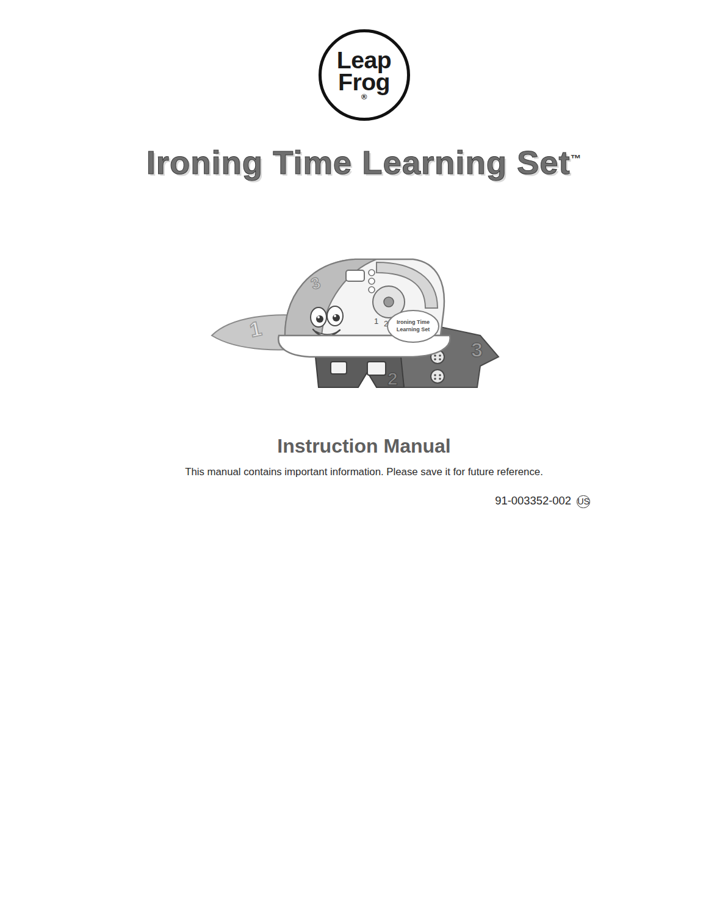Leap Frog®
Ironing Time Learning Set™
1 3 2 1 2 3 4 3 Ironing Time Learning Set
Instruction Manual
This manual contains important information. Please save it for future reference.
91-003352-002 US